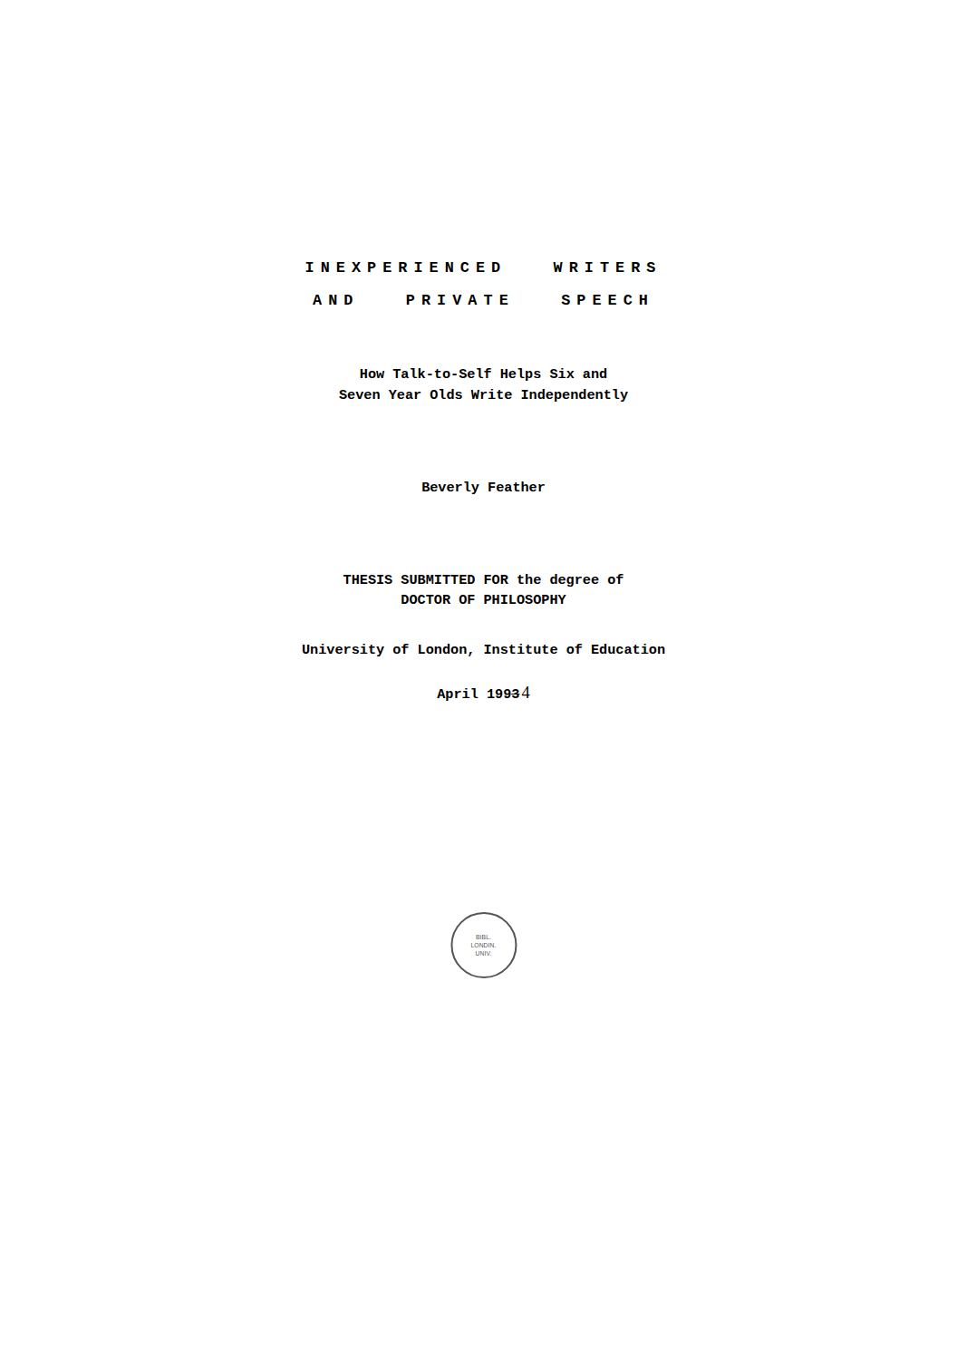INEXPERIENCED WRITERS AND PRIVATE SPEECH
How Talk-to-Self Helps Six and
Seven Year Olds Write Independently
Beverly Feather
THESIS SUBMITTED FOR the degree of
DOCTOR OF PHILOSOPHY
University of London, Institute of Education
April 19934
BIBL. LONDIN. UNIV.